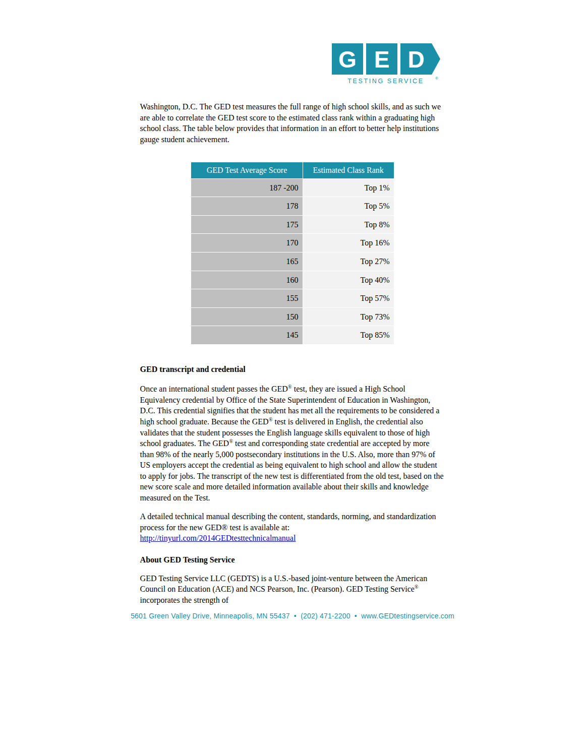G E D TESTING SERVICE ®
Washington, D.C. The GED test measures the full range of high school skills, and as such we are able to correlate the GED test score to the estimated class rank within a graduating high school class. The table below provides that information in an effort to better help institutions gauge student achievement.
| GED Test Average Score | Estimated Class Rank |
| --- | --- |
| 187 -200 | Top 1% |
| 178 | Top 5% |
| 175 | Top 8% |
| 170 | Top 16% |
| 165 | Top 27% |
| 160 | Top 40% |
| 155 | Top 57% |
| 150 | Top 73% |
| 145 | Top 85% |
GED transcript and credential
Once an international student passes the GED® test, they are issued a High School Equivalency credential by Office of the State Superintendent of Education in Washington, D.C. This credential signifies that the student has met all the requirements to be considered a high school graduate. Because the GED® test is delivered in English, the credential also validates that the student possesses the English language skills equivalent to those of high school graduates. The GED® test and corresponding state credential are accepted by more than 98% of the nearly 5,000 postsecondary institutions in the U.S. Also, more than 97% of US employers accept the credential as being equivalent to high school and allow the student to apply for jobs. The transcript of the new test is differentiated from the old test, based on the new score scale and more detailed information available about their skills and knowledge measured on the Test.
A detailed technical manual describing the content, standards, norming, and standardization process for the new GED® test is available at: http://tinyurl.com/2014GEDtesttechnicalmanual
About GED Testing Service
GED Testing Service LLC (GEDTS) is a U.S.-based joint-venture between the American Council on Education (ACE) and NCS Pearson, Inc. (Pearson). GED Testing Service® incorporates the strength of
5601 Green Valley Drive, Minneapolis, MN 55437 • (202) 471-2200 • www.GEDtestingservice.com